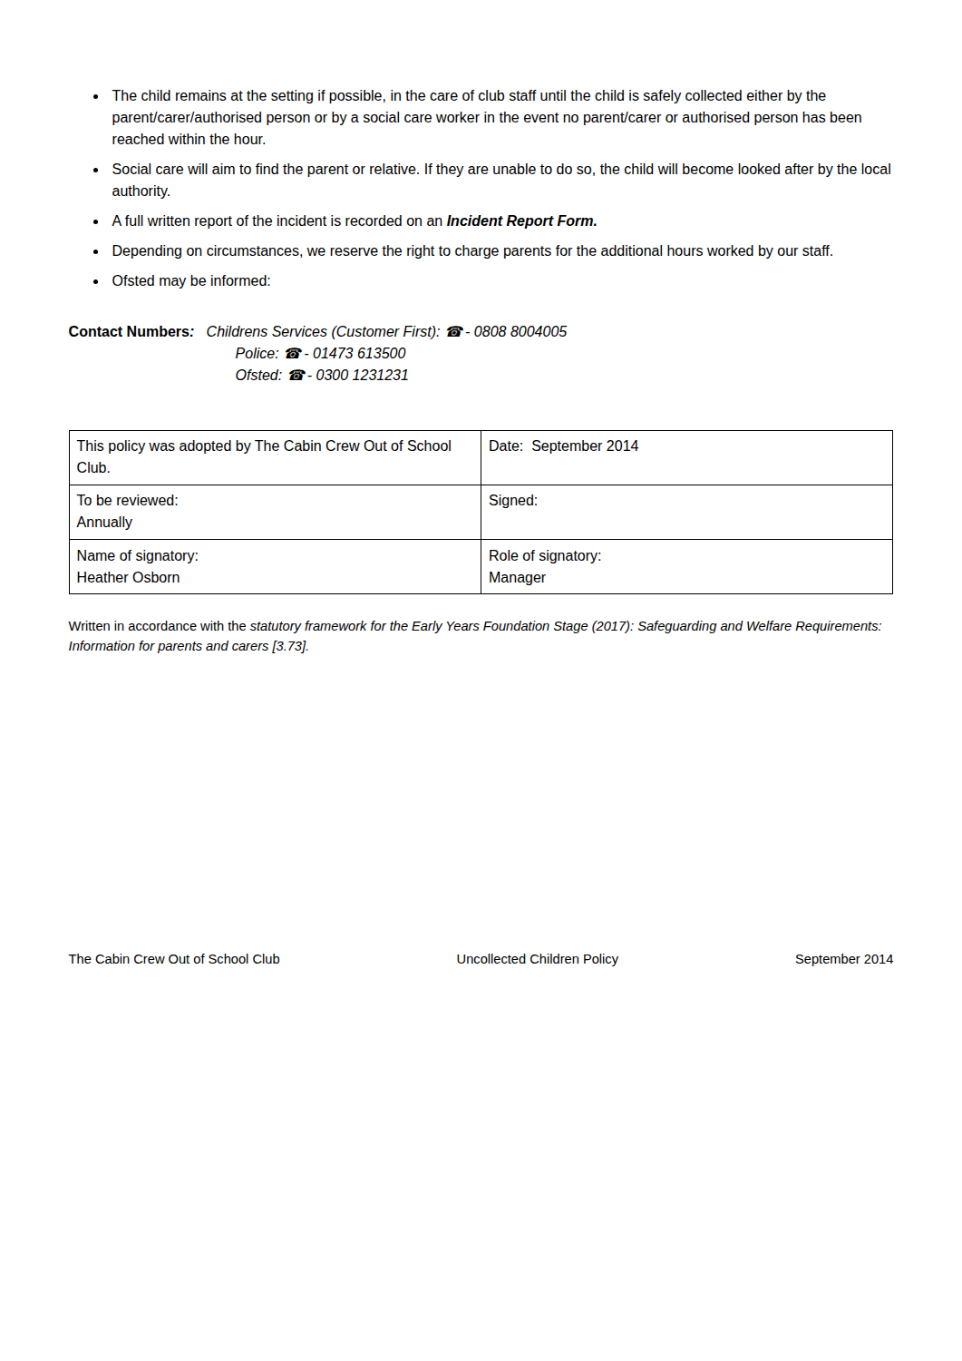The child remains at the setting if possible, in the care of club staff until the child is safely collected either by the parent/carer/authorised person or by a social care worker in the event no parent/carer or authorised person has been reached within the hour.
Social care will aim to find the parent or relative. If they are unable to do so, the child will become looked after by the local authority.
A full written report of the incident is recorded on an Incident Report Form.
Depending on circumstances, we reserve the right to charge parents for the additional hours worked by our staff.
Ofsted may be informed:
Contact Numbers: Childrens Services (Customer First): - 0808 8004005
Police: - 01473 613500
Ofsted: - 0300 1231231
| This policy was adopted by The Cabin Crew Out of School Club. | Date: September 2014 |
| To be reviewed: Annually | Signed: |
| Name of signatory: Heather Osborn | Role of signatory: Manager |
Written in accordance with the statutory framework for the Early Years Foundation Stage (2017): Safeguarding and Welfare Requirements: Information for parents and carers [3.73].
The Cabin Crew Out of School Club Uncollected Children Policy September 2014